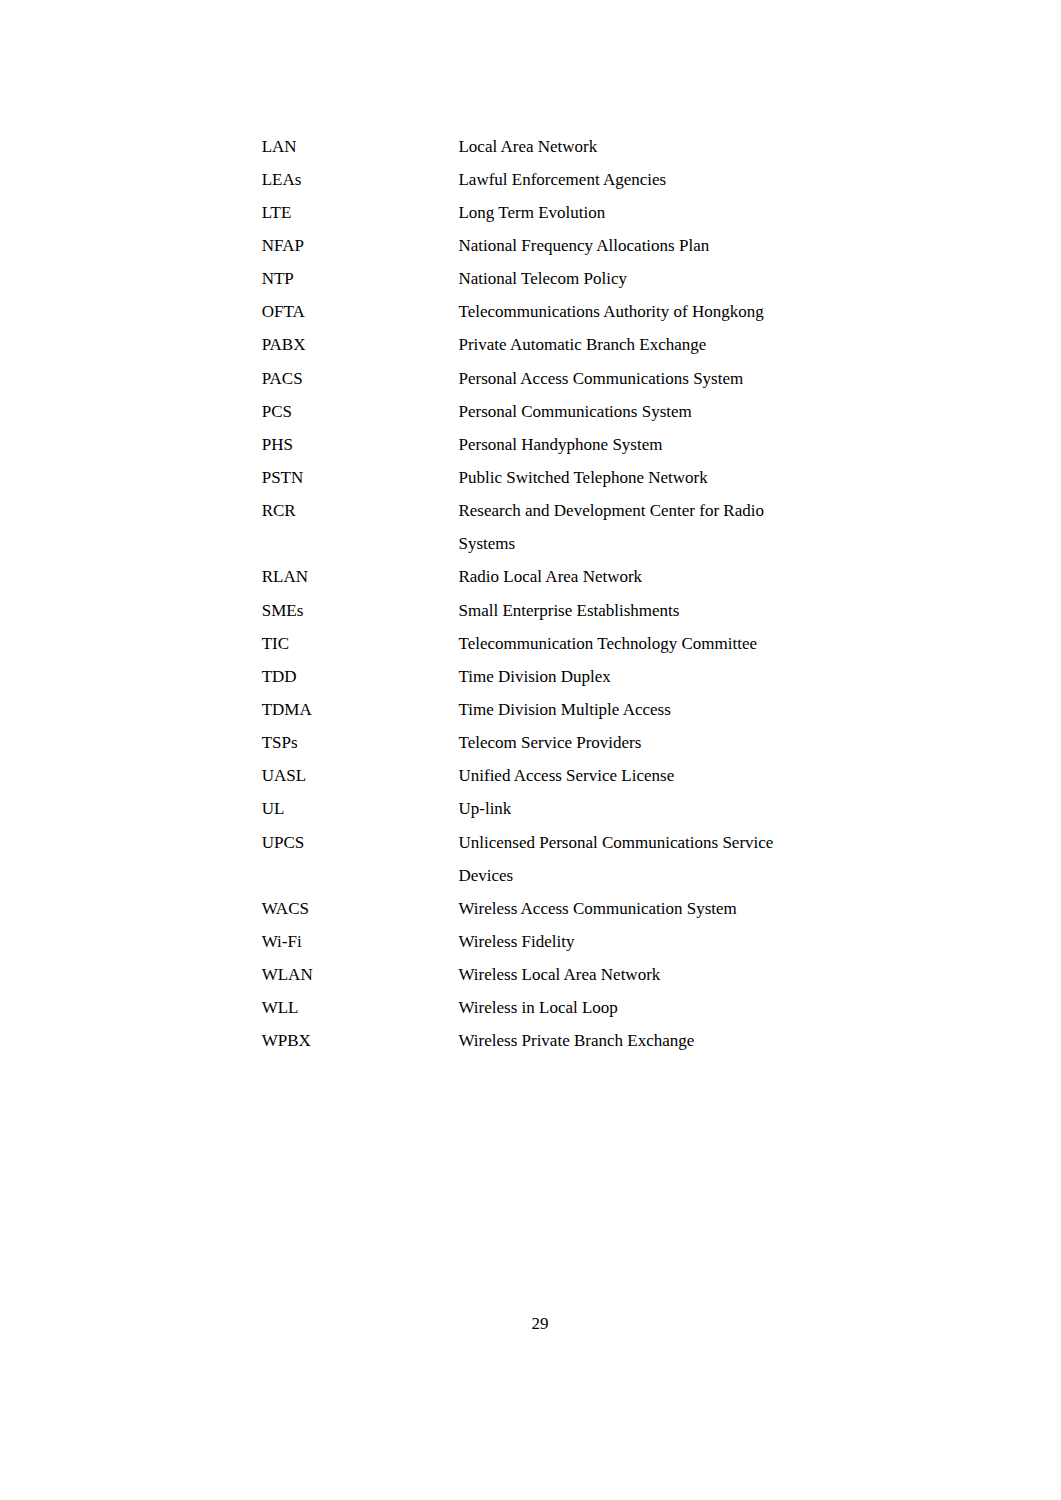LAN
Local Area Network
LEAs
Lawful Enforcement Agencies
LTE
Long Term Evolution
NFAP
National Frequency Allocations Plan
NTP
National Telecom Policy
OFTA
Telecommunications Authority of Hongkong
PABX
Private Automatic Branch Exchange
PACS
Personal Access Communications System
PCS
Personal Communications System
PHS
Personal Handyphone System
PSTN
Public Switched Telephone Network
RCR
Research and Development Center for Radio Systems
RLAN
Radio Local Area Network
SMEs
Small Enterprise Establishments
TIC
Telecommunication Technology Committee
TDD
Time Division Duplex
TDMA
Time Division Multiple Access
TSPs
Telecom Service Providers
UASL
Unified Access Service License
UL
Up-link
UPCS
Unlicensed Personal Communications Service Devices
WACS
Wireless Access Communication System
Wi-Fi
Wireless Fidelity
WLAN
Wireless Local Area Network
WLL
Wireless in Local Loop
WPBX
Wireless Private Branch Exchange
29